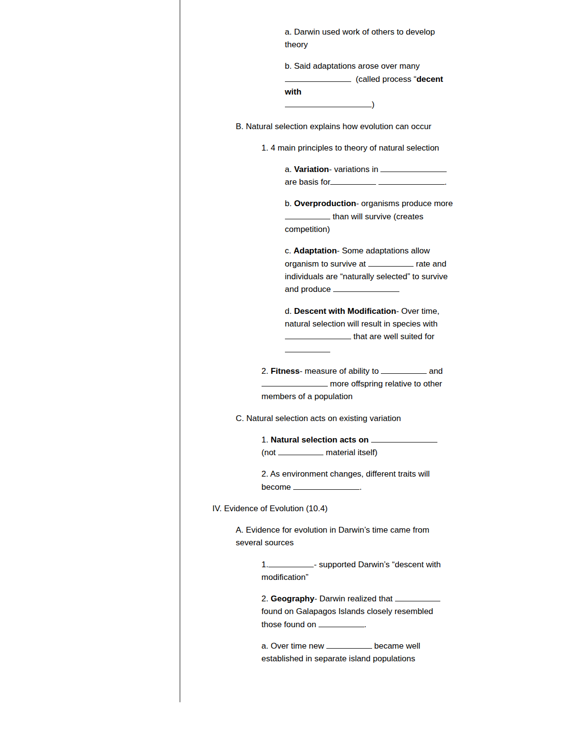a. Darwin used work of others to develop theory
b. Said adaptations arose over many
(called process “decent with
)
B. Natural selection explains how evolution can occur
1. 4 main principles to theory of natural selection
a. Variation- variations in are basis for .
b. Overproduction- organisms produce more than will survive (creates competition)
c. Adaptation- Some adaptations allow organism to survive at rate and individuals are “naturally selected” to survive and produce
d. Descent with Modification- Over time, natural selection will result in species with that are well suited for
2. Fitness- measure of ability to and more offspring relative to other members of a population
C. Natural selection acts on existing variation
1. Natural selection acts on (not material itself)
2. As environment changes, different traits will become .
IV. Evidence of Evolution (10.4)
A. Evidence for evolution in Darwin’s time came from several sources
1. - supported Darwin’s “descent with modification”
2. Geography- Darwin realized that found on Galapagos Islands closely resembled those found on .
a. Over time new became well established in separate island populations